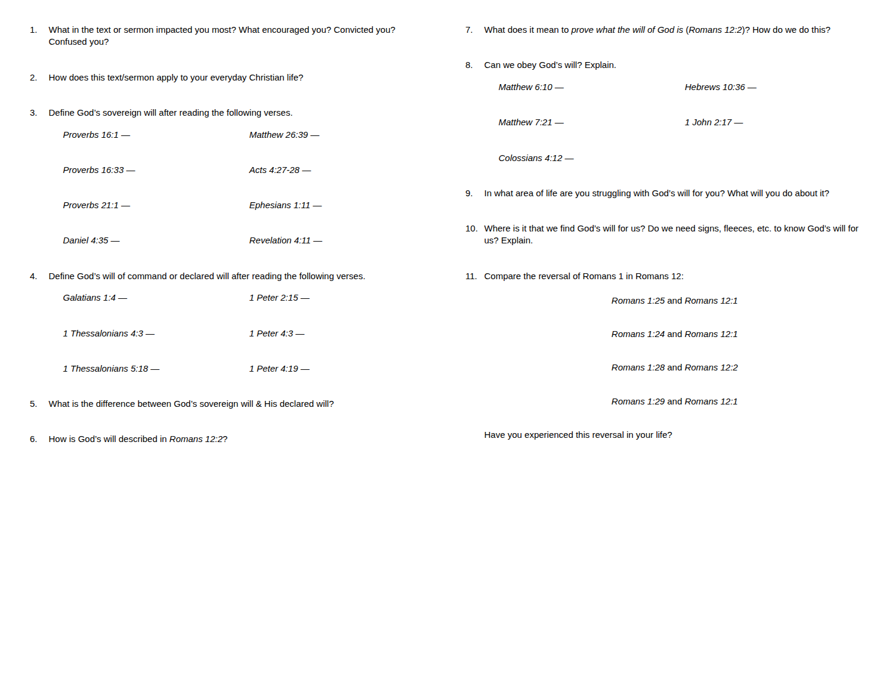1. What in the text or sermon impacted you most? What encouraged you? Convicted you? Confused you?
2. How does this text/sermon apply to your everyday Christian life?
3. Define God’s sovereign will after reading the following verses.
Proverbs 16:1 —
Matthew 26:39 —
Proverbs 16:33 —
Acts 4:27-28 —
Proverbs 21:1 —
Ephesians 1:11 —
Daniel 4:35 —
Revelation 4:11 —
4. Define God’s will of command or declared will after reading the following verses.
Galatians 1:4 —
1 Peter 2:15 —
1 Thessalonians 4:3 —
1 Peter 4:3 —
1 Thessalonians 5:18 —
1 Peter 4:19 —
5. What is the difference between God’s sovereign will & His declared will?
6. How is God’s will described in Romans 12:2?
7. What does it mean to prove what the will of God is (Romans 12:2)? How do we do this?
8. Can we obey God’s will? Explain.
Matthew 6:10 —
Hebrews 10:36 —
Matthew 7:21 —
1 John 2:17 —
Colossians 4:12 —
9. In what area of life are you struggling with God’s will for you? What will you do about it?
10. Where is it that we find God’s will for us? Do we need signs, fleeces, etc. to know God’s will for us? Explain.
11. Compare the reversal of Romans 1 in Romans 12:
Romans 1:25 and Romans 12:1
Romans 1:24 and Romans 12:1
Romans 1:28 and Romans 12:2
Romans 1:29 and Romans 12:1
Have you experienced this reversal in your life?